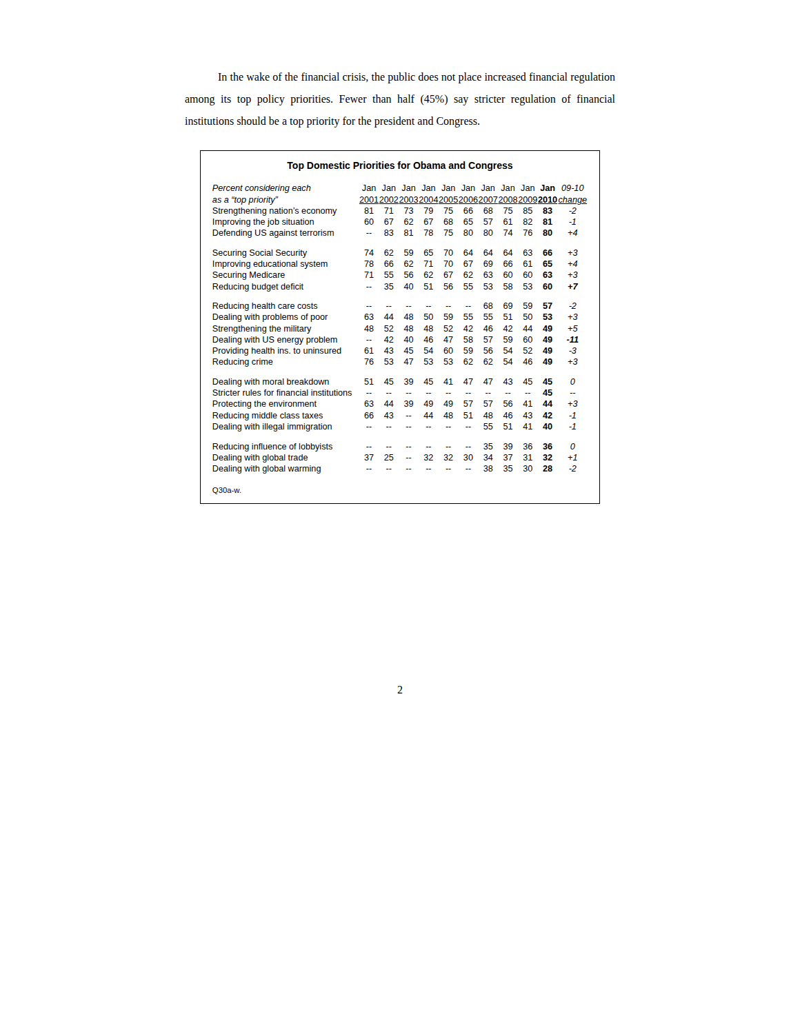In the wake of the financial crisis, the public does not place increased financial regulation among its top policy priorities. Fewer than half (45%) say stricter regulation of financial institutions should be a top priority for the president and Congress.
Top Domestic Priorities for Obama and Congress
| Percent considering each | Jan | Jan | Jan | Jan | Jan | Jan | Jan | Jan | Jan | Jan | 09-10 |
| as a “top priority” | 2001 | 2002 | 2003 | 2004 | 2005 | 2006 | 2007 | 2008 | 2009 | 2010 | change |
| Strengthening nation’s economy | 81 | 71 | 73 | 79 | 75 | 66 | 68 | 75 | 85 | 83 | -2 |
| Improving the job situation | 60 | 67 | 62 | 67 | 68 | 65 | 57 | 61 | 82 | 81 | -1 |
| Defending US against terrorism | -- | 83 | 81 | 78 | 75 | 80 | 80 | 74 | 76 | 80 | +4 |
| Securing Social Security | 74 | 62 | 59 | 65 | 70 | 64 | 64 | 64 | 63 | 66 | +3 |
| Improving educational system | 78 | 66 | 62 | 71 | 70 | 67 | 69 | 66 | 61 | 65 | +4 |
| Securing Medicare | 71 | 55 | 56 | 62 | 67 | 62 | 63 | 60 | 60 | 63 | +3 |
| Reducing budget deficit | -- | 35 | 40 | 51 | 56 | 55 | 53 | 58 | 53 | 60 | +7 |
| Reducing health care costs | -- | -- | -- | -- | -- | -- | 68 | 69 | 59 | 57 | -2 |
| Dealing with problems of poor | 63 | 44 | 48 | 50 | 59 | 55 | 55 | 51 | 50 | 53 | +3 |
| Strengthening the military | 48 | 52 | 48 | 48 | 52 | 42 | 46 | 42 | 44 | 49 | +5 |
| Dealing with US energy problem | -- | 42 | 40 | 46 | 47 | 58 | 57 | 59 | 60 | 49 | -11 |
| Providing health ins. to uninsured | 61 | 43 | 45 | 54 | 60 | 59 | 56 | 54 | 52 | 49 | -3 |
| Reducing crime | 76 | 53 | 47 | 53 | 53 | 62 | 62 | 54 | 46 | 49 | +3 |
| Dealing with moral breakdown | 51 | 45 | 39 | 45 | 41 | 47 | 47 | 43 | 45 | 45 | 0 |
| Stricter rules for financial institutions | -- | -- | -- | -- | -- | -- | -- | -- | -- | 45 | -- |
| Protecting the environment | 63 | 44 | 39 | 49 | 49 | 57 | 57 | 56 | 41 | 44 | +3 |
| Reducing middle class taxes | 66 | 43 | -- | 44 | 48 | 51 | 48 | 46 | 43 | 42 | -1 |
| Dealing with illegal immigration | -- | -- | -- | -- | -- | -- | 55 | 51 | 41 | 40 | -1 |
| Reducing influence of lobbyists | -- | -- | -- | -- | -- | -- | 35 | 39 | 36 | 36 | 0 |
| Dealing with global trade | 37 | 25 | -- | 32 | 32 | 30 | 34 | 37 | 31 | 32 | +1 |
| Dealing with global warming | -- | -- | -- | -- | -- | -- | 38 | 35 | 30 | 28 | -2 |
Q30a-w.
2